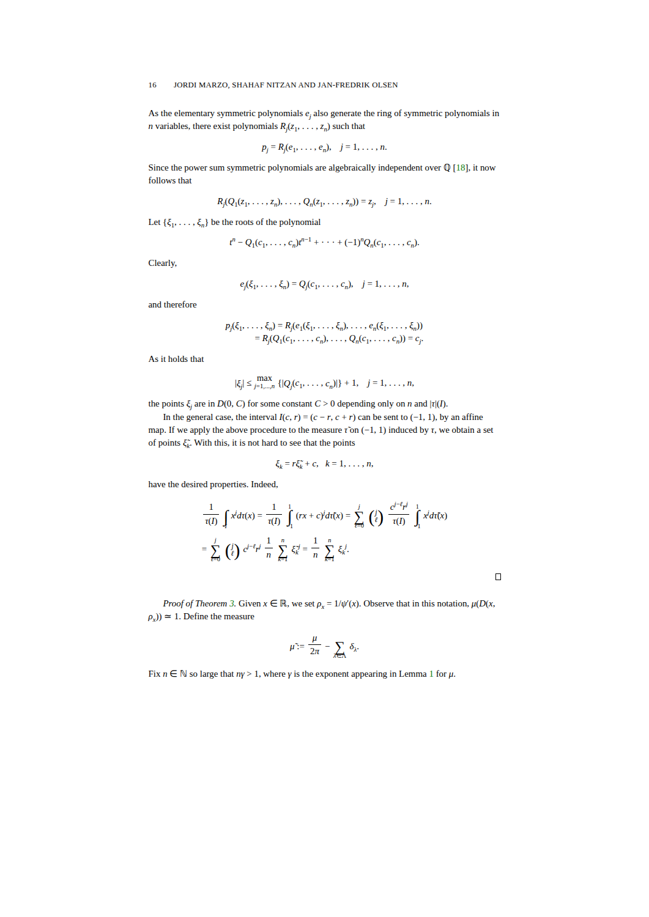16 JORDI MARZO, SHAHAF NITZAN AND JAN-FREDRIK OLSEN
As the elementary symmetric polynomials ej also generate the ring of symmetric polynomials in n variables, there exist polynomials Rj(z1, . . . , zn) such that
pj = Rj(e1, . . . , en), j = 1, . . . , n.
Since the power sum symmetric polynomials are algebraically independent over ℚ [18], it now follows that
Rj(Q1(z1, . . . , zn), . . . , Qn(z1, . . . , zn)) = zj, j = 1, . . . , n.
Let {ξ1, . . . , ξn} be the roots of the polynomial
tn − Q1(c1, . . . , cn)tn−1 + · · · + (−1)nQn(c1, . . . , cn).
Clearly,
ej(ξ1, . . . , ξn) = Qj(c1, . . . , cn), j = 1, . . . , n,
and therefore
pj(ξ1, . . . , ξn) = Rj(e1(ξ1, . . . , ξn), . . . , en(ξ1, . . . , ξn)) = Rj(Q1(c1, . . . , cn), . . . , Qn(c1, . . . , cn)) = cj.
As it holds that
|ξj| ≤ max j=1,...,n {|Qj(c1, . . . , cn)|} + 1, j = 1, . . . , n,
the points ξj are in D(0, C) for some constant C > 0 depending only on n and |τ|(I).
In the general case, the interval I(c, r) = (c − r, c + r) can be sent to (−1, 1), by an affine map. If we apply the above procedure to the measure τ̃ on (−1, 1) induced by τ, we obtain a set of points ξ̃k. With this, it is not hard to see that the points
ξk = rξ̃k + c, k = 1, . . . , n,
have the desired properties. Indeed,
1 τ(I) ∫I xj dτ(x) = 1 τ(I) 1∫−1 (rx + c)jdτ̃(x) = j∑ℓ=0 (jℓ) cj−ℓrj τ(I) 1∫−1 xj dτ̃(x) = j∑ℓ=0 (jℓ) cj−ℓrj 1 n n∑k=1 ξ̃kj = 1 n n∑k=1 ξkj.
Proof of Theorem 3. Given x ∈ ℝ, we set ρx = 1/ψ′(x). Observe that in this notation, μ(D(x, ρx)) ≃ 1. Define the measure
μ̃ := μ 2π − ∑λ∈Λ δλ.
Fix n ∈ ℕ so large that nγ > 1, where γ is the exponent appearing in Lemma 1 for μ.